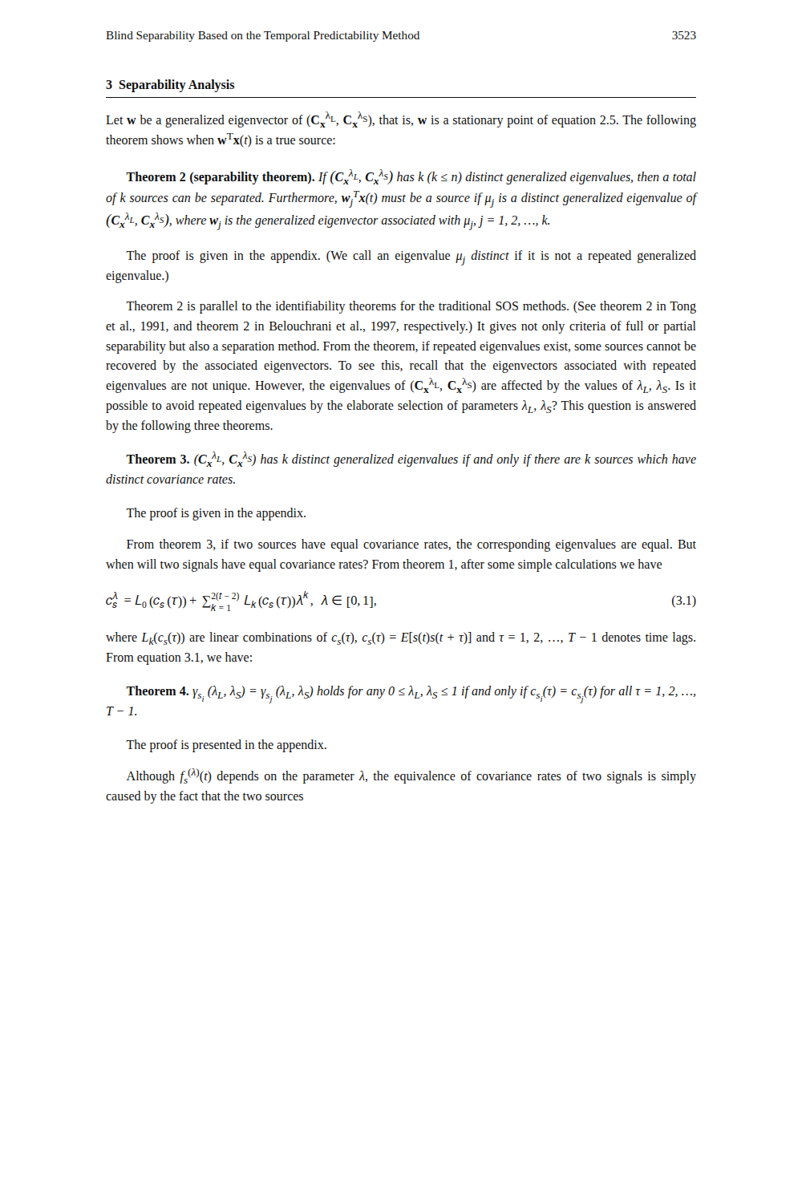Blind Separability Based on the Temporal Predictability Method 3523
3 Separability Analysis
Let w be a generalized eigenvector of (CxλL, CxλS), that is, w is a stationary point of equation 2.5. The following theorem shows when wTx(t) is a true source:
Theorem 2 (separability theorem). If (CxλL, CxλS) has k (k ≤ n) distinct generalized eigenvalues, then a total of k sources can be separated. Furthermore, wjTx(t) must be a source if μj is a distinct generalized eigenvalue of (CxλL, CxλS), where wj is the generalized eigenvector associated with μj, j = 1, 2, …, k.
The proof is given in the appendix. (We call an eigenvalue μj distinct if it is not a repeated generalized eigenvalue.)
Theorem 2 is parallel to the identifiability theorems for the traditional SOS methods. (See theorem 2 in Tong et al., 1991, and theorem 2 in Belouchrani et al., 1997, respectively.) It gives not only criteria of full or partial separability but also a separation method. From the theorem, if repeated eigenvalues exist, some sources cannot be recovered by the associated eigenvectors. To see this, recall that the eigenvectors associated with repeated eigenvalues are not unique. However, the eigenvalues of (CxλL, CxλS) are affected by the values of λL, λS. Is it possible to avoid repeated eigenvalues by the elaborate selection of parameters λL, λS? This question is answered by the following three theorems.
Theorem 3. (CxλL, CxλS) has k distinct generalized eigenvalues if and only if there are k sources which have distinct covariance rates.
The proof is given in the appendix.
From theorem 3, if two sources have equal covariance rates, the corresponding eigenvalues are equal. But when will two signals have equal covariance rates? From theorem 1, after some simple calculations we have
csλ = L0 (cs(τ)) + ∑ k=1 2(t−2) Lk (cs(τ)) λk , λ ∈ [0,1] , (3.1)
where Lk(cs(τ)) are linear combinations of cs(τ), cs(τ) = E[s(t)s(t + τ)] and τ = 1, 2, …, T − 1 denotes time lags. From equation 3.1, we have:
Theorem 4. γsi (λL, λS) = γsj (λL, λS) holds for any 0 ≤ λL, λS ≤ 1 if and only if csi(τ) = csj(τ) for all τ = 1, 2, …, T − 1.
The proof is presented in the appendix.
Although fs(λ)(t) depends on the parameter λ, the equivalence of covariance rates of two signals is simply caused by the fact that the two sources